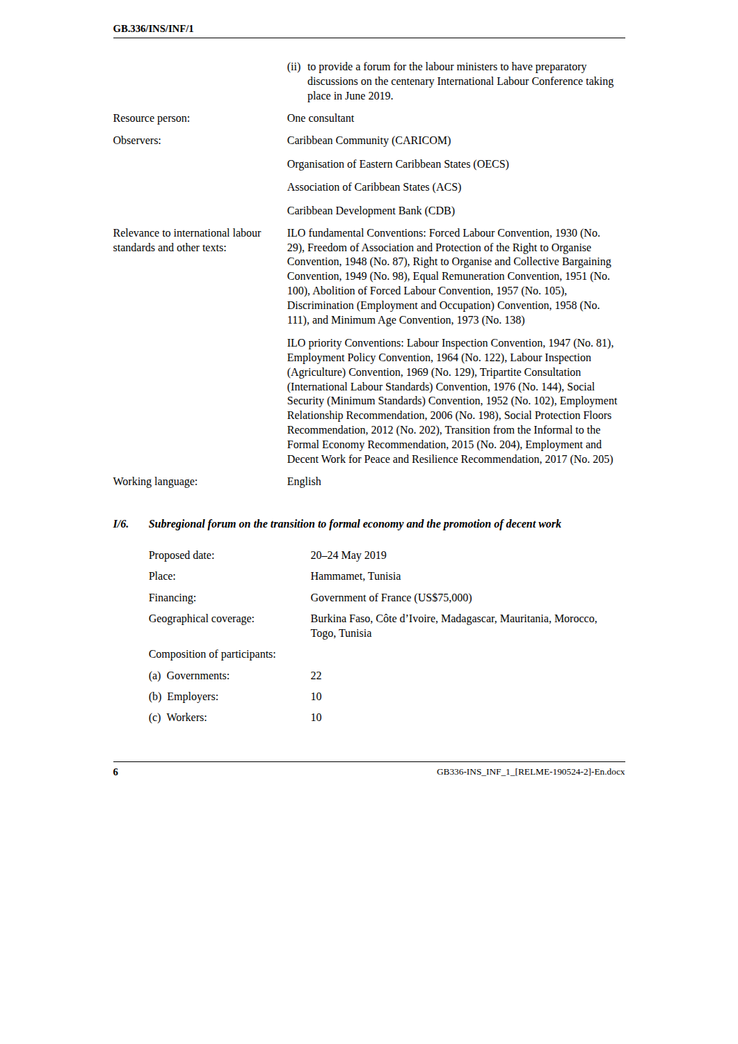GB.336/INS/INF/1
| | (ii) to provide a forum for the labour ministers to have preparatory discussions on the centenary International Labour Conference taking place in June 2019. |
| Resource person: | One consultant |
| Observers: | Caribbean Community (CARICOM) Organisation of Eastern Caribbean States (OECS) Association of Caribbean States (ACS) Caribbean Development Bank (CDB) |
| Relevance to international labour standards and other texts: | ILO fundamental Conventions: Forced Labour Convention, 1930 (No. 29), Freedom of Association and Protection of the Right to Organise Convention, 1948 (No. 87), Right to Organise and Collective Bargaining Convention, 1949 (No. 98), Equal Remuneration Convention, 1951 (No. 100), Abolition of Forced Labour Convention, 1957 (No. 105), Discrimination (Employment and Occupation) Convention, 1958 (No. 111), and Minimum Age Convention, 1973 (No. 138) ILO priority Conventions: Labour Inspection Convention, 1947 (No. 81), Employment Policy Convention, 1964 (No. 122), Labour Inspection (Agriculture) Convention, 1969 (No. 129), Tripartite Consultation (International Labour Standards) Convention, 1976 (No. 144), Social Security (Minimum Standards) Convention, 1952 (No. 102), Employment Relationship Recommendation, 2006 (No. 198), Social Protection Floors Recommendation, 2012 (No. 202), Transition from the Informal to the Formal Economy Recommendation, 2015 (No. 204), Employment and Decent Work for Peace and Resilience Recommendation, 2017 (No. 205) |
| Working language: | English |
I/6. Subregional forum on the transition to formal economy and the promotion of decent work
| Proposed date: | 20–24 May 2019 |
| Place: | Hammamet, Tunisia |
| Financing: | Government of France (US$75,000) |
| Geographical coverage: | Burkina Faso, Côte d’Ivoire, Madagascar, Mauritania, Morocco, Togo, Tunisia |
| Composition of participants: | |
| (a) Governments: | 22 |
| (b) Employers: | 10 |
| (c) Workers: | 10 |
6 GB336-INS_INF_1_[RELME-190524-2]-En.docx